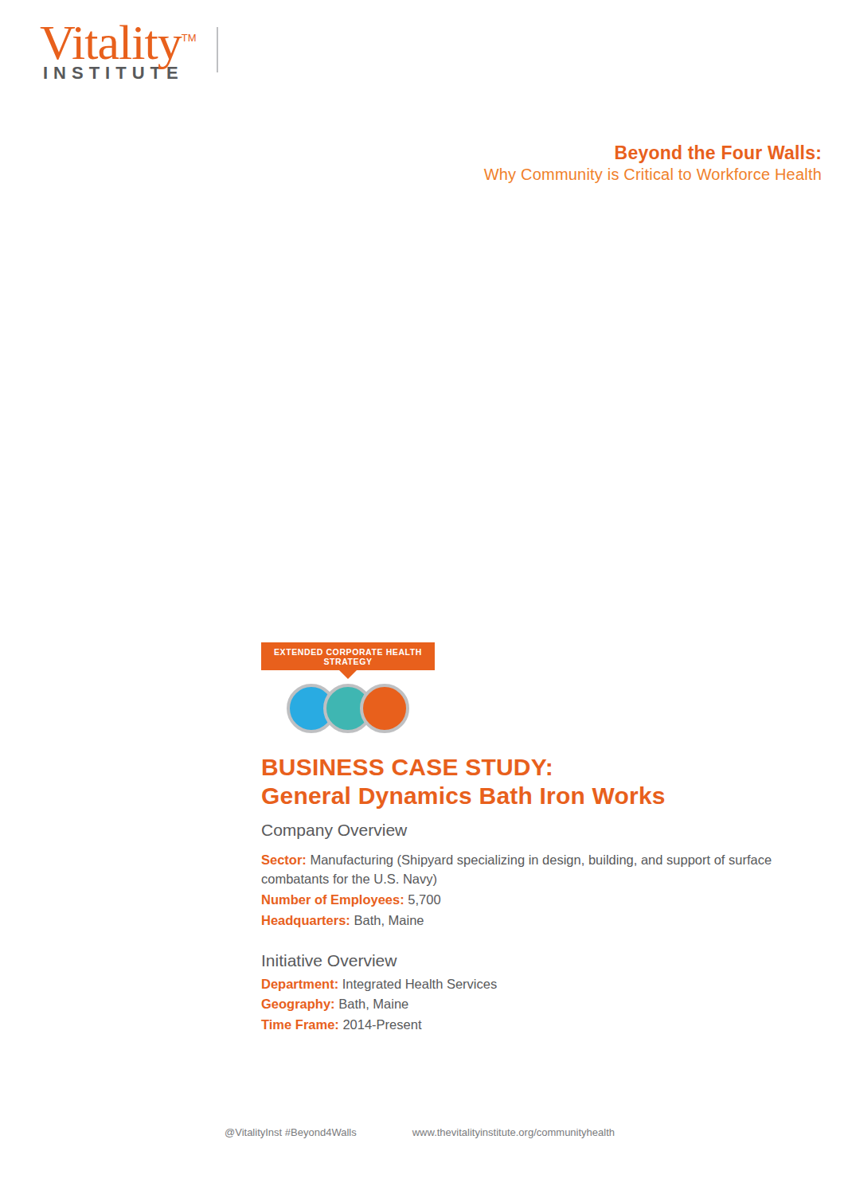VitalityTM INSTITUTE
Beyond the Four Walls:
Why Community is Critical to Workforce Health
EXTENDED CORPORATE HEALTH STRATEGY
BUSINESS CASE STUDY:
General Dynamics Bath Iron Works
Company Overview
Sector: Manufacturing (Shipyard specializing in design, building, and support of surface combatants for the U.S. Navy)
Number of Employees: 5,700
Headquarters: Bath, Maine
Initiative Overview
Department: Integrated Health Services
Geography: Bath, Maine
Time Frame: 2014-Present
@VitalityInst #Beyond4Walls www.thevitalityinstitute.org/communityhealth